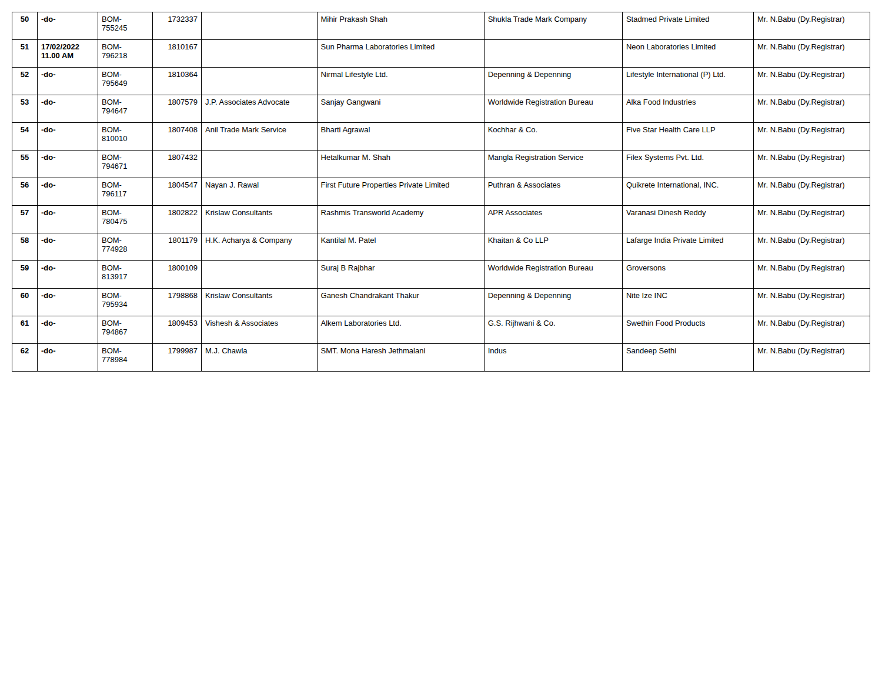| 50 | -do- | BOM- 755245 | 1732337 | | Mihir Prakash Shah | Shukla Trade Mark Company | Stadmed Private Limited | Mr. N.Babu (Dy.Registrar) |
| 51 | 17/02/2022 11.00 AM | BOM- 796218 | 1810167 | | Sun Pharma Laboratories Limited | | Neon Laboratories Limited | Mr. N.Babu (Dy.Registrar) |
| 52 | -do- | BOM- 795649 | 1810364 | | Nirmal Lifestyle Ltd. | Depenning & Depenning | Lifestyle International (P) Ltd. | Mr. N.Babu (Dy.Registrar) |
| 53 | -do- | BOM- 794647 | 1807579 | J.P. Associates Advocate | Sanjay Gangwani | Worldwide Registration Bureau | Alka Food Industries | Mr. N.Babu (Dy.Registrar) |
| 54 | -do- | BOM- 810010 | 1807408 | Anil Trade Mark Service | Bharti Agrawal | Kochhar & Co. | Five Star Health Care LLP | Mr. N.Babu (Dy.Registrar) |
| 55 | -do- | BOM- 794671 | 1807432 | | Hetalkumar M. Shah | Mangla Registration Service | Filex Systems Pvt. Ltd. | Mr. N.Babu (Dy.Registrar) |
| 56 | -do- | BOM- 796117 | 1804547 | Nayan J. Rawal | First Future Properties Private Limited | Puthran & Associates | Quikrete International, INC. | Mr. N.Babu (Dy.Registrar) |
| 57 | -do- | BOM- 780475 | 1802822 | Krislaw Consultants | Rashmis Transworld Academy | APR Associates | Varanasi Dinesh Reddy | Mr. N.Babu (Dy.Registrar) |
| 58 | -do- | BOM- 774928 | 1801179 | H.K. Acharya & Company | Kantilal M. Patel | Khaitan & Co LLP | Lafarge India Private Limited | Mr. N.Babu (Dy.Registrar) |
| 59 | -do- | BOM- 813917 | 1800109 | | Suraj B Rajbhar | Worldwide Registration Bureau | Groversons | Mr. N.Babu (Dy.Registrar) |
| 60 | -do- | BOM- 795934 | 1798868 | Krislaw Consultants | Ganesh Chandrakant Thakur | Depenning & Depenning | Nite Ize INC | Mr. N.Babu (Dy.Registrar) |
| 61 | -do- | BOM- 794867 | 1809453 | Vishesh & Associates | Alkem Laboratories Ltd. | G.S. Rijhwani & Co. | Swethin Food Products | Mr. N.Babu (Dy.Registrar) |
| 62 | -do- | BOM- 778984 | 1799987 | M.J. Chawla | SMT. Mona Haresh Jethmalani | Indus | Sandeep Sethi | Mr. N.Babu (Dy.Registrar) |